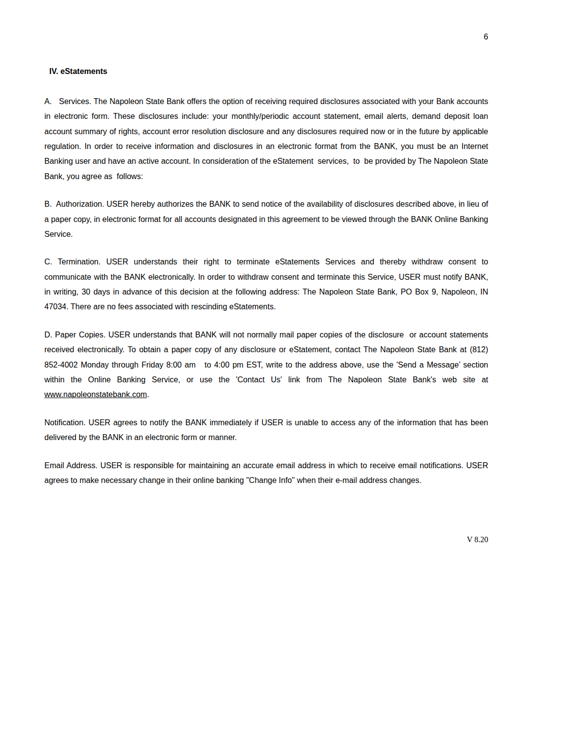6
IV. eStatements
A. Services. The Napoleon State Bank offers the option of receiving required disclosures associated with your Bank accounts in electronic form. These disclosures include: your monthly/periodic account statement, email alerts, demand deposit loan account summary of rights, account error resolution disclosure and any disclosures required now or in the future by applicable regulation. In order to receive information and disclosures in an electronic format from the BANK, you must be an Internet Banking user and have an active account. In consideration of the eStatement services, to be provided by The Napoleon State Bank, you agree as follows:
B. Authorization. USER hereby authorizes the BANK to send notice of the availability of disclosures described above, in lieu of a paper copy, in electronic format for all accounts designated in this agreement to be viewed through the BANK Online Banking Service.
C. Termination. USER understands their right to terminate eStatements Services and thereby withdraw consent to communicate with the BANK electronically. In order to withdraw consent and terminate this Service, USER must notify BANK, in writing, 30 days in advance of this decision at the following address: The Napoleon State Bank, PO Box 9, Napoleon, IN 47034. There are no fees associated with rescinding eStatements.
D. Paper Copies. USER understands that BANK will not normally mail paper copies of the disclosure or account statements received electronically. To obtain a paper copy of any disclosure or eStatement, contact The Napoleon State Bank at (812) 852-4002 Monday through Friday 8:00 am to 4:00 pm EST, write to the address above, use the 'Send a Message’ section within the Online Banking Service, or use the 'Contact Us' link from The Napoleon State Bank's web site at www.napoleonstatebank.com.
Notification. USER agrees to notify the BANK immediately if USER is unable to access any of the information that has been delivered by the BANK in an electronic form or manner.
Email Address. USER is responsible for maintaining an accurate email address in which to receive email notifications. USER agrees to make necessary change in their online banking "Change Info" when their e-mail address changes.
V 8.20